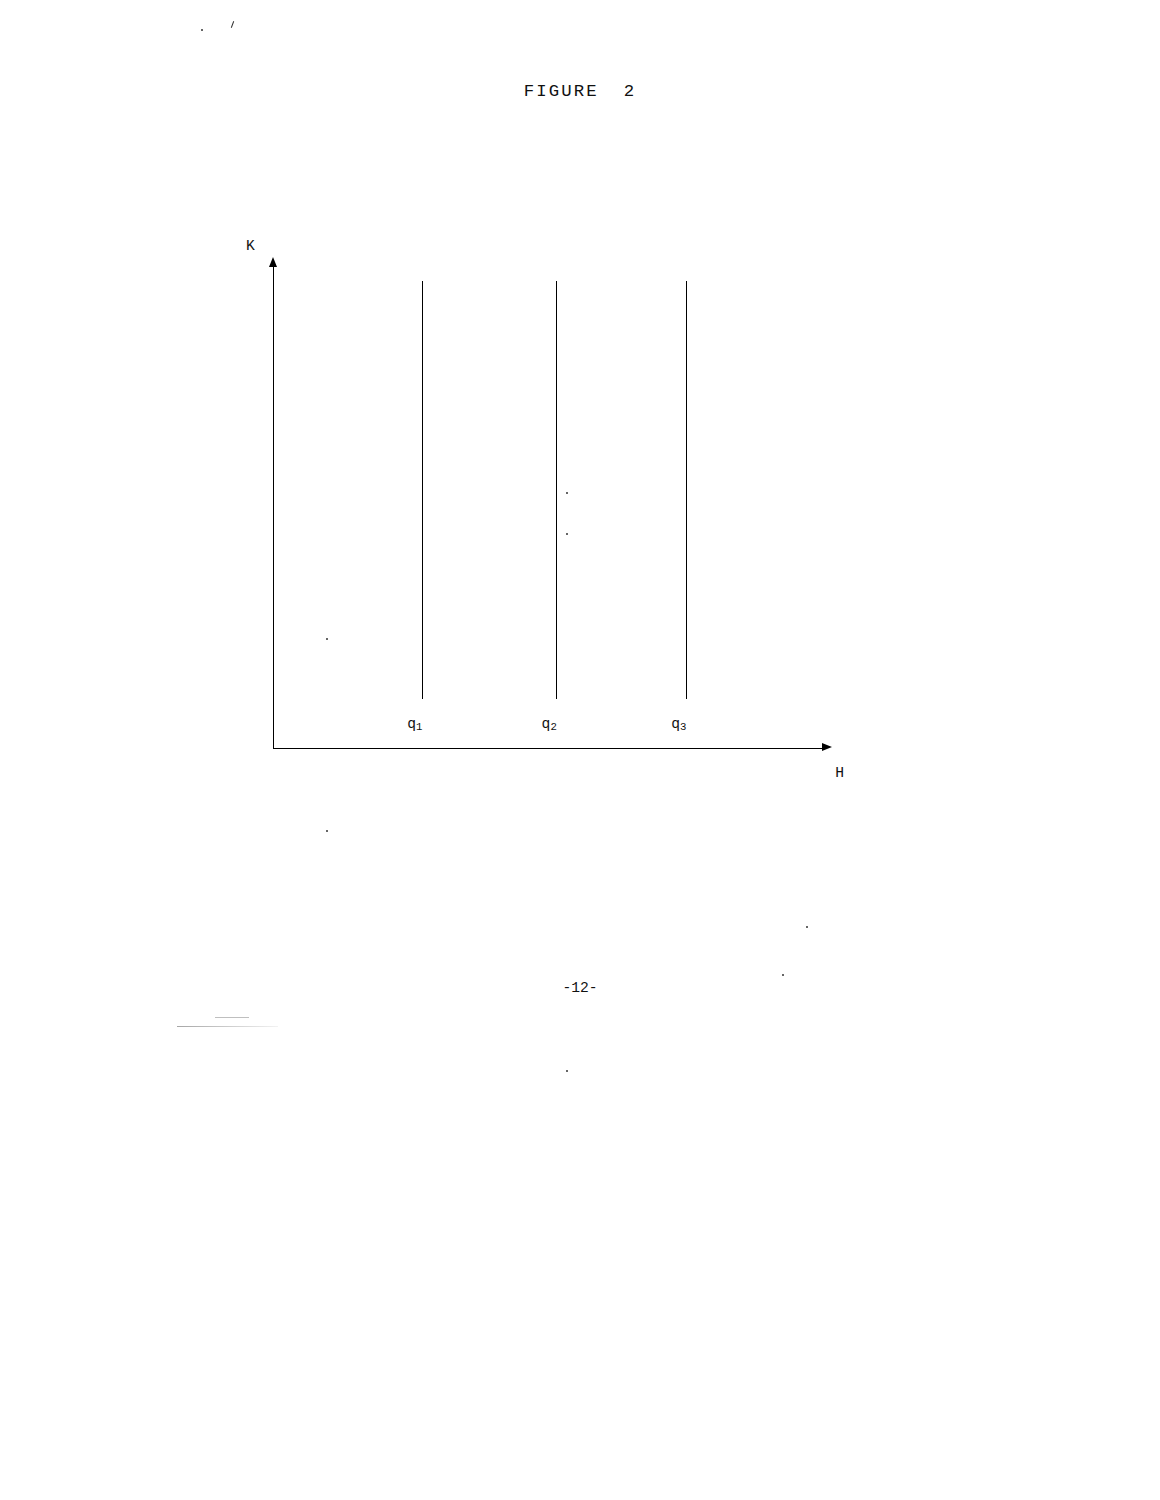FIGURE 2
K
H
q1
q2
q3
-12-